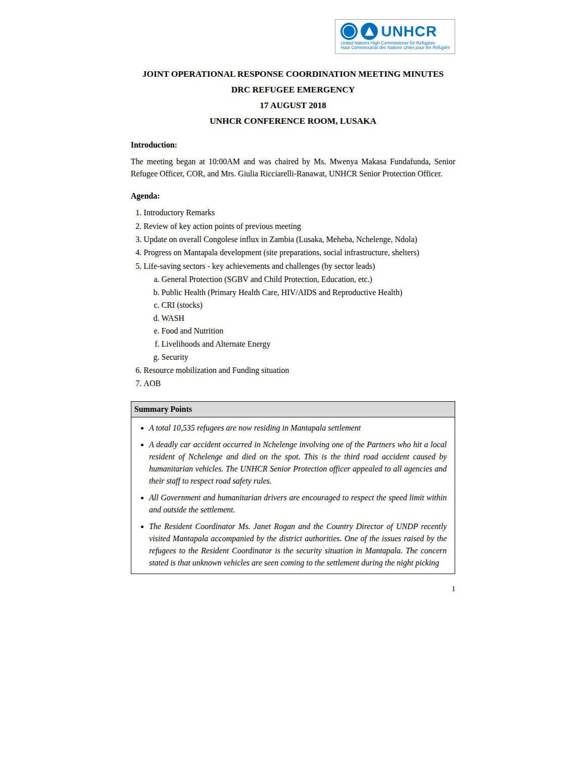UNHCR
United Nations High Commissioner for Refugees
Haut Commissariat des Nations Unies pour les Réfugiés
JOINT OPERATIONAL RESPONSE COORDINATION MEETING MINUTES DRC REFUGEE EMERGENCY 17 AUGUST 2018 UNHCR CONFERENCE ROOM, LUSAKA
Introduction:
The meeting began at 10:00AM and was chaired by Ms. Mwenya Makasa Fundafunda, Senior Refugee Officer, COR, and Mrs. Giulia Ricciarelli-Ranawat, UNHCR Senior Protection Officer.
Agenda:
Introductory Remarks
Review of key action points of previous meeting
Update on overall Congolese influx in Zambia (Lusaka, Meheba, Nchelenge, Ndola)
Progress on Mantapala development (site preparations, social infrastructure, shelters)
Life-saving sectors - key achievements and challenges (by sector leads)
General Protection (SGBV and Child Protection, Education, etc.)
Public Health (Primary Health Care, HIV/AIDS and Reproductive Health)
CRI (stocks)
WASH
Food and Nutrition
Livelihoods and Alternate Energy
Security
Resource mobilization and Funding situation
AOB
Summary Points
A total 10,535 refugees are now residing in Mantapala settlement
A deadly car accident occurred in Nchelenge involving one of the Partners who hit a local resident of Nchelenge and died on the spot. This is the third road accident caused by humanitarian vehicles. The UNHCR Senior Protection officer appealed to all agencies and their staff to respect road safety rules.
All Government and humanitarian drivers are encouraged to respect the speed limit within and outside the settlement.
The Resident Coordinator Ms. Janet Rogan and the Country Director of UNDP recently visited Mantapala accompanied by the district authorities. One of the issues raised by the refugees to the Resident Coordinator is the security situation in Mantapala. The concern stated is that unknown vehicles are seen coming to the settlement during the night picking
1